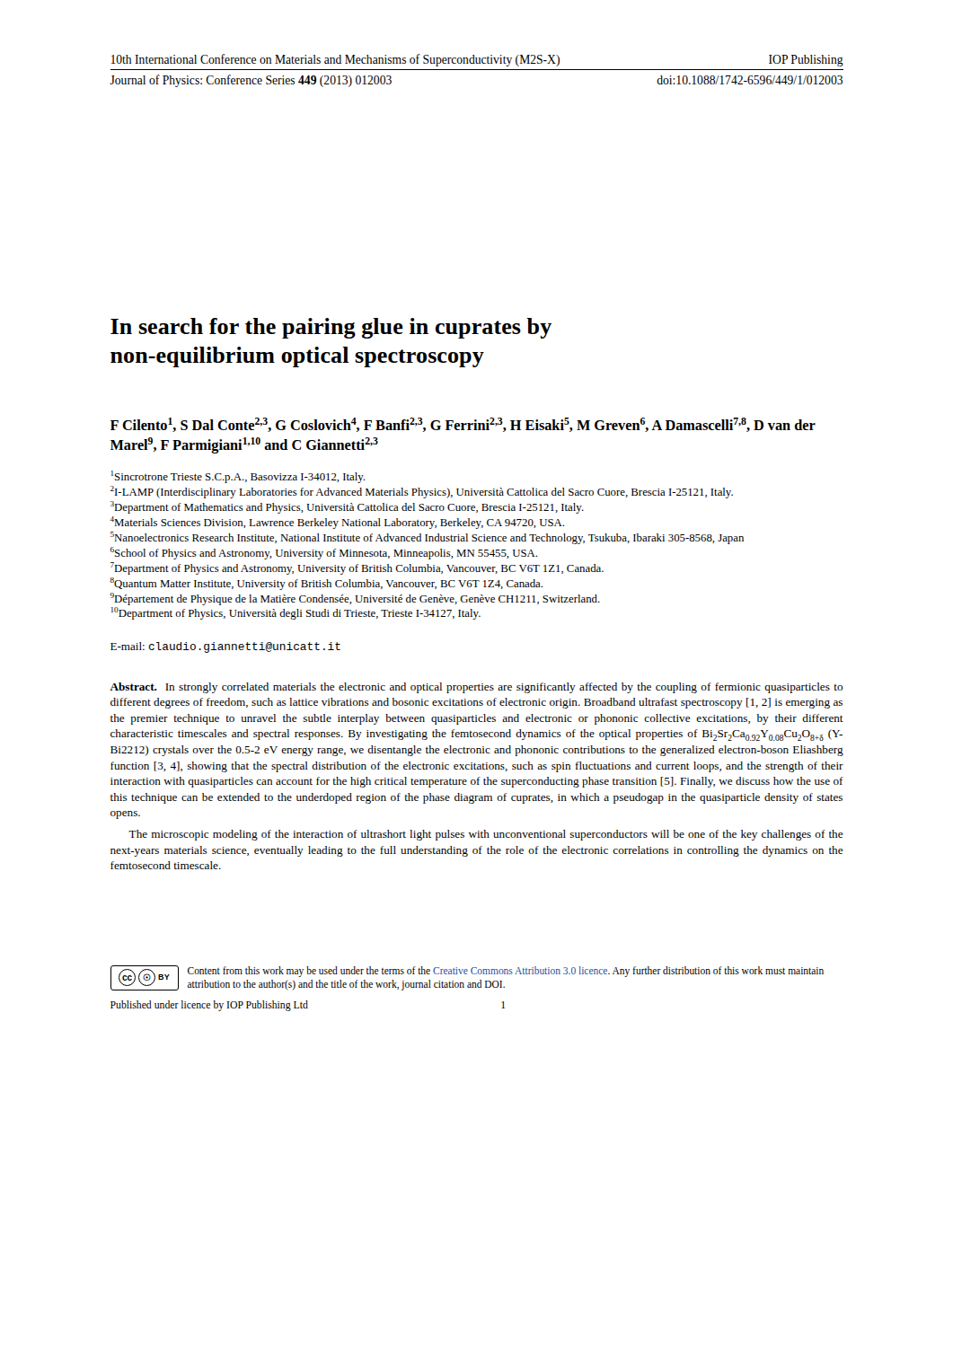10th International Conference on Materials and Mechanisms of Superconductivity (M2S-X)
IOP Publishing
Journal of Physics: Conference Series 449 (2013) 012003
doi:10.1088/1742-6596/449/1/012003
In search for the pairing glue in cuprates by
non-equilibrium optical spectroscopy
F Cilento1, S Dal Conte2,3, G Coslovich4, F Banfi2,3, G Ferrini2,3, H Eisaki5, M Greven6, A Damascelli7,8, D van der Marel9, F Parmigiani1,10 and C Giannetti2,3
1Sincrotrone Trieste S.C.p.A., Basovizza I-34012, Italy.
2I-LAMP (Interdisciplinary Laboratories for Advanced Materials Physics), Università Cattolica del Sacro Cuore, Brescia I-25121, Italy.
3Department of Mathematics and Physics, Università Cattolica del Sacro Cuore, Brescia I-25121, Italy.
4Materials Sciences Division, Lawrence Berkeley National Laboratory, Berkeley, CA 94720, USA.
5Nanoelectronics Research Institute, National Institute of Advanced Industrial Science and Technology, Tsukuba, Ibaraki 305-8568, Japan
6School of Physics and Astronomy, University of Minnesota, Minneapolis, MN 55455, USA.
7Department of Physics and Astronomy, University of British Columbia, Vancouver, BC V6T 1Z1, Canada.
8Quantum Matter Institute, University of British Columbia, Vancouver, BC V6T 1Z4, Canada.
9Département de Physique de la Matière Condensée, Université de Genève, Genève CH1211, Switzerland.
10Department of Physics, Università degli Studi di Trieste, Trieste I-34127, Italy.
E-mail: claudio.giannetti@unicatt.it
Abstract. In strongly correlated materials the electronic and optical properties are significantly affected by the coupling of fermionic quasiparticles to different degrees of freedom, such as lattice vibrations and bosonic excitations of electronic origin. Broadband ultrafast spectroscopy [1, 2] is emerging as the premier technique to unravel the subtle interplay between quasiparticles and electronic or phononic collective excitations, by their different characteristic timescales and spectral responses. By investigating the femtosecond dynamics of the optical properties of Bi2Sr2Ca0.92Y0.08Cu2O8+δ (Y-Bi2212) crystals over the 0.5-2 eV energy range, we disentangle the electronic and phononic contributions to the generalized electron-boson Eliashberg function [3, 4], showing that the spectral distribution of the electronic excitations, such as spin fluctuations and current loops, and the strength of their interaction with quasiparticles can account for the high critical temperature of the superconducting phase transition [5]. Finally, we discuss how the use of this technique can be extended to the underdoped region of the phase diagram of cuprates, in which a pseudogap in the quasiparticle density of states opens.
The microscopic modeling of the interaction of ultrashort light pulses with unconventional superconductors will be one of the key challenges of the next-years materials science, eventually leading to the full understanding of the role of the electronic correlations in controlling the dynamics on the femtosecond timescale.
cc ☉ BY
Content from this work may be used under the terms of the Creative Commons Attribution 3.0 licence. Any further distribution of this work must maintain attribution to the author(s) and the title of the work, journal citation and DOI.
Published under licence by IOP Publishing Ltd
1